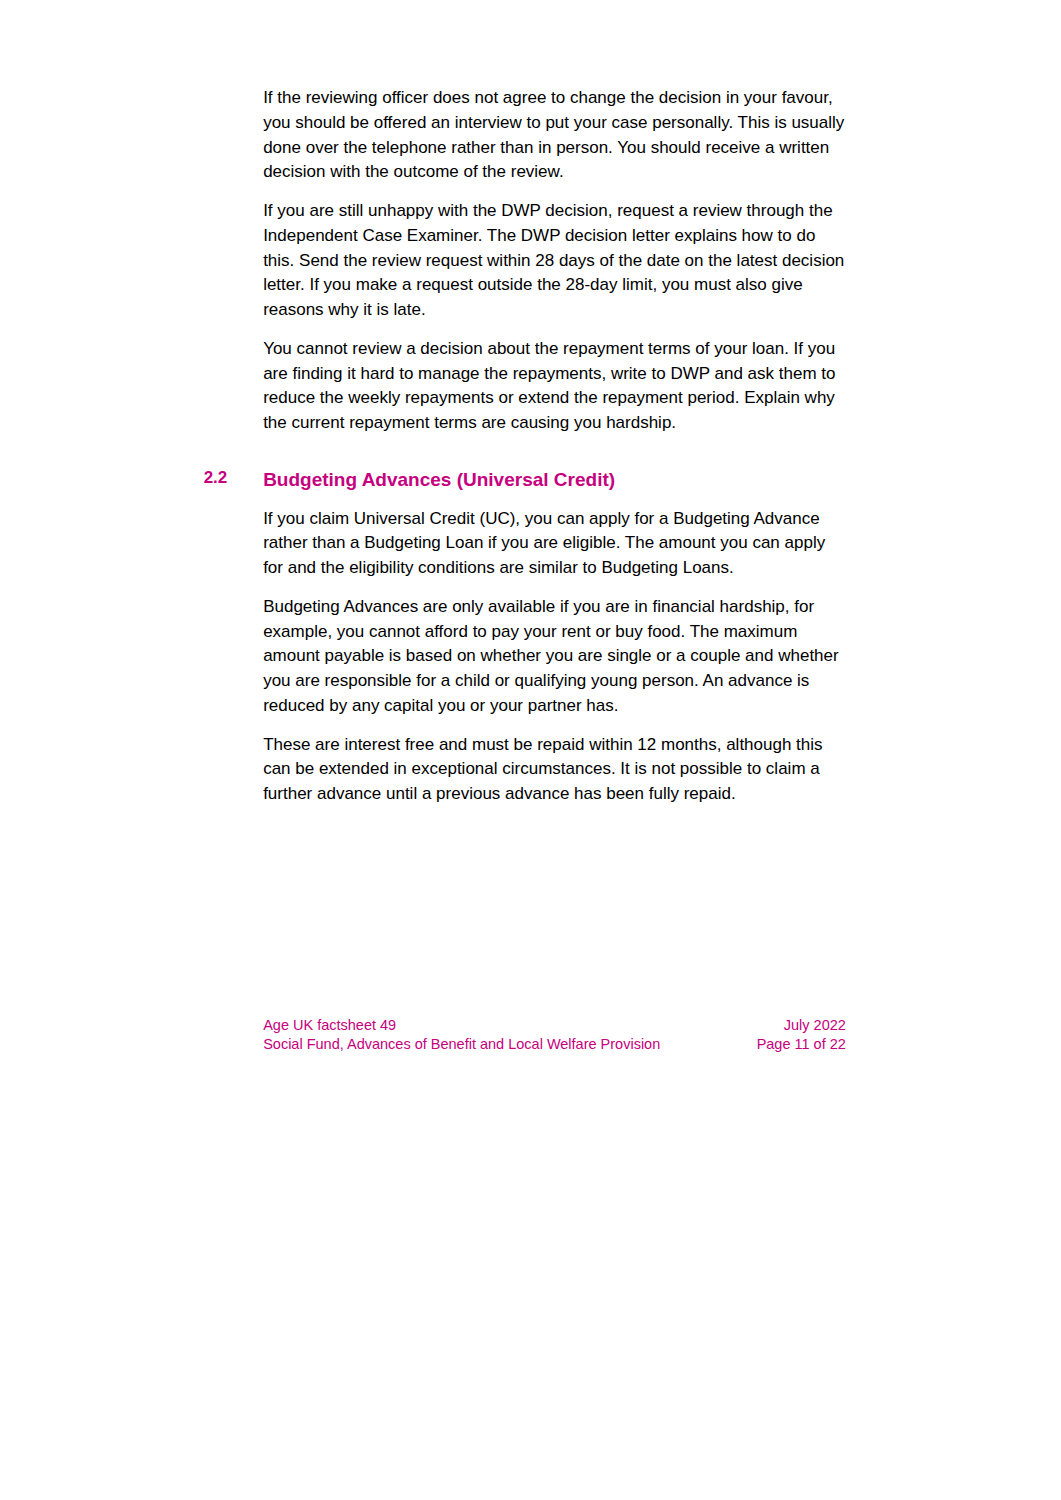If the reviewing officer does not agree to change the decision in your favour, you should be offered an interview to put your case personally. This is usually done over the telephone rather than in person. You should receive a written decision with the outcome of the review.
If you are still unhappy with the DWP decision, request a review through the Independent Case Examiner. The DWP decision letter explains how to do this. Send the review request within 28 days of the date on the latest decision letter. If you make a request outside the 28-day limit, you must also give reasons why it is late.
You cannot review a decision about the repayment terms of your loan. If you are finding it hard to manage the repayments, write to DWP and ask them to reduce the weekly repayments or extend the repayment period. Explain why the current repayment terms are causing you hardship.
2.2 Budgeting Advances (Universal Credit)
If you claim Universal Credit (UC), you can apply for a Budgeting Advance rather than a Budgeting Loan if you are eligible. The amount you can apply for and the eligibility conditions are similar to Budgeting Loans.
Budgeting Advances are only available if you are in financial hardship, for example, you cannot afford to pay your rent or buy food. The maximum amount payable is based on whether you are single or a couple and whether you are responsible for a child or qualifying young person. An advance is reduced by any capital you or your partner has.
These are interest free and must be repaid within 12 months, although this can be extended in exceptional circumstances. It is not possible to claim a further advance until a previous advance has been fully repaid.
Age UK factsheet 49
July 2022
Social Fund, Advances of Benefit and Local Welfare Provision
Page 11 of 22